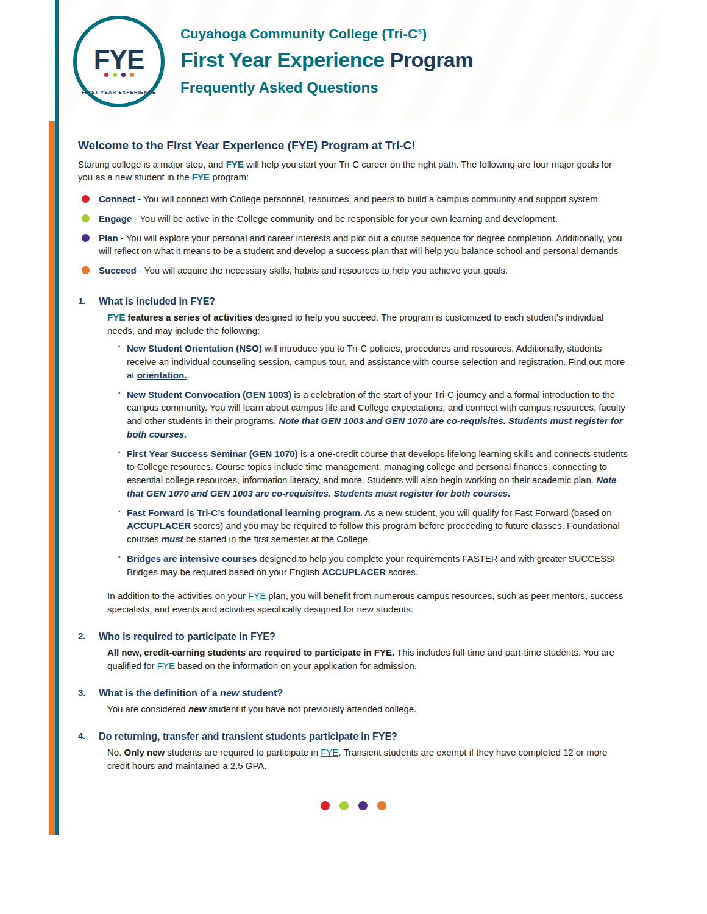FYE
FIRST YEAR EXPERIENCE
Cuyahoga Community College (Tri-C®)
First Year Experience Program
Frequently Asked Questions
Welcome to the First Year Experience (FYE) Program at Tri-C!
Starting college is a major step, and FYE will help you start your Tri-C career on the right path. The following are four major goals for you as a new student in the FYE program:
Connect - You will connect with College personnel, resources, and peers to build a campus community and support system.
Engage - You will be active in the College community and be responsible for your own learning and development.
Plan - You will explore your personal and career interests and plot out a course sequence for degree completion. Additionally, you will reflect on what it means to be a student and develop a success plan that will help you balance school and personal demands
Succeed - You will acquire the necessary skills, habits and resources to help you achieve your goals.
What is included in FYE?
FYE features a series of activities designed to help you succeed. The program is customized to each student’s individual needs, and may include the following:
New Student Orientation (NSO) will introduce you to Tri-C policies, procedures and resources. Additionally, students receive an individual counseling session, campus tour, and assistance with course selection and registration. Find out more at orientation.
New Student Convocation (GEN 1003) is a celebration of the start of your Tri-C journey and a formal introduction to the campus community. You will learn about campus life and College expectations, and connect with campus resources, faculty and other students in their programs. Note that GEN 1003 and GEN 1070 are co-requisites. Students must register for both courses.
First Year Success Seminar (GEN 1070) is a one-credit course that develops lifelong learning skills and connects students to College resources. Course topics include time management, managing college and personal finances, connecting to essential college resources, information literacy, and more. Students will also begin working on their academic plan. Note that GEN 1070 and GEN 1003 are co-requisites. Students must register for both courses.
Fast Forward is Tri-C’s foundational learning program. As a new student, you will qualify for Fast Forward (based on ACCUPLACER scores) and you may be required to follow this program before proceeding to future classes. Foundational courses must be started in the first semester at the College.
Bridges are intensive courses designed to help you complete your requirements FASTER and with greater SUCCESS! Bridges may be required based on your English ACCUPLACER scores.
In addition to the activities on your FYE plan, you will benefit from numerous campus resources, such as peer mentors, success specialists, and events and activities specifically designed for new students.
Who is required to participate in FYE?
All new, credit-earning students are required to participate in FYE. This includes full-time and part-time students. You are qualified for FYE based on the information on your application for admission.
What is the definition of a new student?
You are considered new student if you have not previously attended college.
Do returning, transfer and transient students participate in FYE?
No. Only new students are required to participate in FYE. Transient students are exempt if they have completed 12 or more credit hours and maintained a 2.5 GPA.